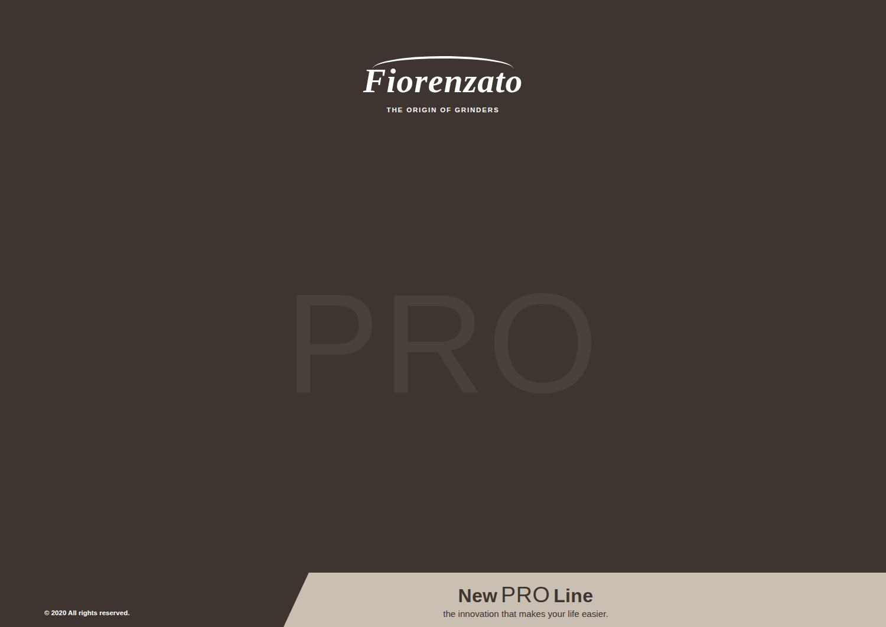Fiorenzato
The Origin of Grinders
PRO
© 2020 All rights reserved.
New PRO Line
the innovation that makes your life easier.